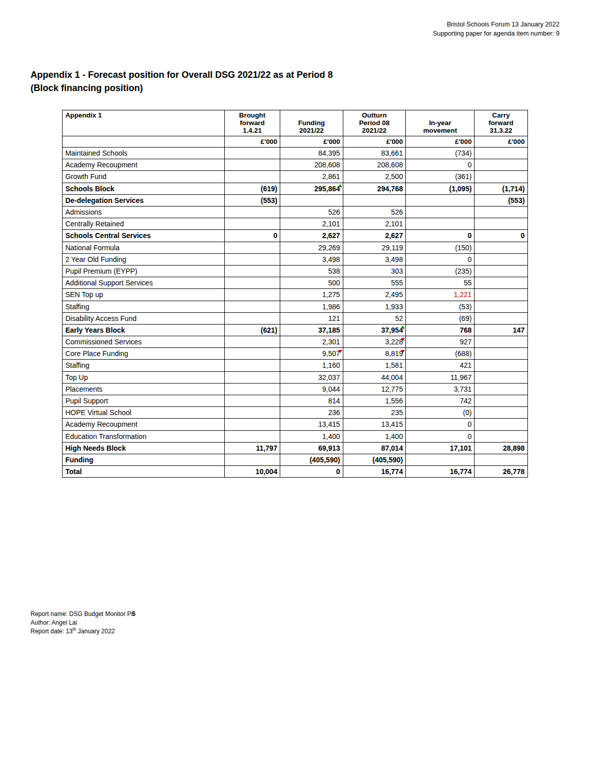Bristol Schools Forum 13 January 2022
Supporting paper for agenda item number: 9
Appendix 1 - Forecast position for Overall DSG 2021/22 as at Period 8
(Block financing position)
| Appendix 1 | Brought forward 1.4.21 | Funding 2021/22 | Outturn Period 08 2021/22 | In-year movement | Carry forward 31.3.22 |
| --- | --- | --- | --- | --- | --- |
| | £'000 | £'000 | £'000 | £'000 | £'000 |
| Maintained Schools | | 84,395 | 83,661 | (734) | |
| Academy Recoupment | | 208,608 | 208,608 | 0 | |
| Growth Fund | | 2,861 | 2,500 | (361) | |
| Schools Block | (619) | 295,864 | 294,768 | (1,095) | (1,714) |
| De-delegation Services | (553) | | | | (553) |
| Admissions | | 526 | 526 | | |
| Centrally Retained | | 2,101 | 2,101 | | |
| Schools Central Services | 0 | 2,627 | 2,627 | 0 | 0 |
| National Formula | | 29,269 | 29,119 | (150) | |
| 2 Year Old Funding | | 3,498 | 3,498 | 0 | |
| Pupil Premium (EYPP) | | 538 | 303 | (235) | |
| Additional Support Services | | 500 | 555 | 55 | |
| SEN Top up | | 1,275 | 2,495 | 1,221 | |
| Staffing | | 1,986 | 1,933 | (53) | |
| Disability Access Fund | | 121 | 52 | (69) | |
| Early Years Block | (621) | 37,185 | 37,954 | 768 | 147 |
| Commissioned Services | | 2,301 | 3,228 | 927 | |
| Core Place Funding | | 9,507 | 8,819 | (688) | |
| Staffing | | 1,160 | 1,581 | 421 | |
| Top Up | | 32,037 | 44,004 | 11,967 | |
| Placements | | 9,044 | 12,775 | 3,731 | |
| Pupil Support | | 814 | 1,556 | 742 | |
| HOPE Virtual School | | 236 | 235 | (0) | |
| Academy Recoupment | | 13,415 | 13,415 | 0 | |
| Education Transformation | | 1,400 | 1,400 | 0 | |
| High Needs Block | 11,797 | 69,913 | 87,014 | 17,101 | 28,898 |
| Funding | | (405,590) | (405,590) | | |
| Total | 10,004 | 0 | 16,774 | 16,774 | 26,778 |
Report name: DSG Budget Monitor P85
Author: Angel Lai
Report date: 13th January 2022